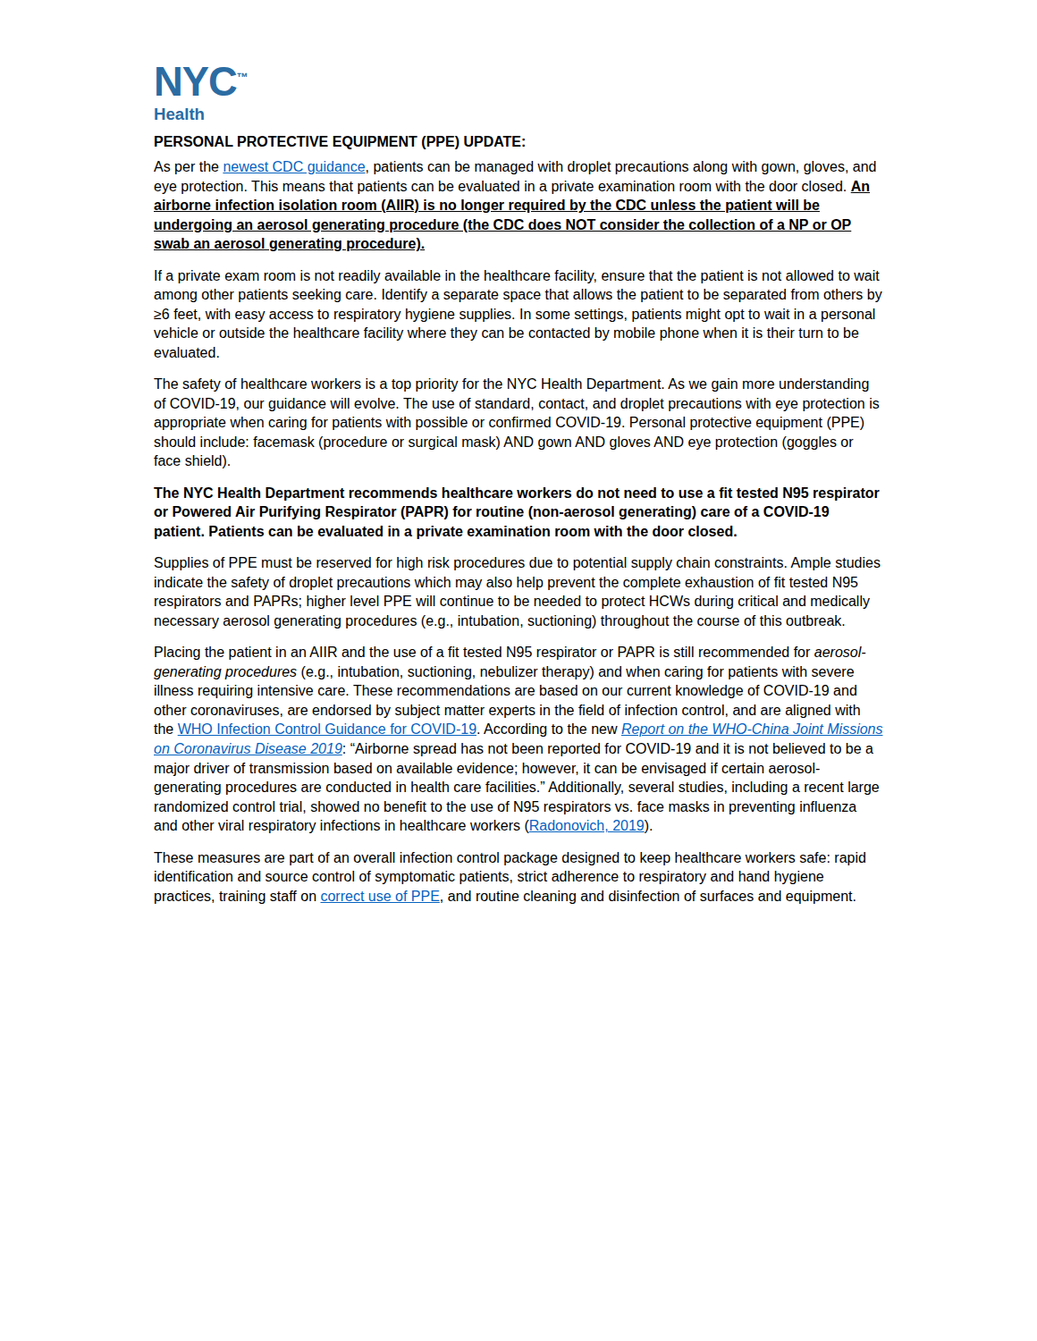NYC™
Health
Personal Protective Equipment (PPE) Update:
As per the newest CDC guidance, patients can be managed with droplet precautions along with gown, gloves, and eye protection. This means that patients can be evaluated in a private examination room with the door closed. An airborne infection isolation room (AIIR) is no longer required by the CDC unless the patient will be undergoing an aerosol generating procedure (the CDC does NOT consider the collection of a NP or OP swab an aerosol generating procedure).
If a private exam room is not readily available in the healthcare facility, ensure that the patient is not allowed to wait among other patients seeking care. Identify a separate space that allows the patient to be separated from others by ≥6 feet, with easy access to respiratory hygiene supplies. In some settings, patients might opt to wait in a personal vehicle or outside the healthcare facility where they can be contacted by mobile phone when it is their turn to be evaluated.
The safety of healthcare workers is a top priority for the NYC Health Department. As we gain more understanding of COVID-19, our guidance will evolve. The use of standard, contact, and droplet precautions with eye protection is appropriate when caring for patients with possible or confirmed COVID-19. Personal protective equipment (PPE) should include: facemask (procedure or surgical mask) AND gown AND gloves AND eye protection (goggles or face shield).
The NYC Health Department recommends healthcare workers do not need to use a fit tested N95 respirator or Powered Air Purifying Respirator (PAPR) for routine (non-aerosol generating) care of a COVID-19 patient. Patients can be evaluated in a private examination room with the door closed.
Supplies of PPE must be reserved for high risk procedures due to potential supply chain constraints. Ample studies indicate the safety of droplet precautions which may also help prevent the complete exhaustion of fit tested N95 respirators and PAPRs; higher level PPE will continue to be needed to protect HCWs during critical and medically necessary aerosol generating procedures (e.g., intubation, suctioning) throughout the course of this outbreak.
Placing the patient in an AIIR and the use of a fit tested N95 respirator or PAPR is still recommended for aerosol-generating procedures (e.g., intubation, suctioning, nebulizer therapy) and when caring for patients with severe illness requiring intensive care. These recommendations are based on our current knowledge of COVID-19 and other coronaviruses, are endorsed by subject matter experts in the field of infection control, and are aligned with the WHO Infection Control Guidance for COVID-19. According to the new Report on the WHO-China Joint Missions on Coronavirus Disease 2019: “Airborne spread has not been reported for COVID-19 and it is not believed to be a major driver of transmission based on available evidence; however, it can be envisaged if certain aerosol-generating procedures are conducted in health care facilities.” Additionally, several studies, including a recent large randomized control trial, showed no benefit to the use of N95 respirators vs. face masks in preventing influenza and other viral respiratory infections in healthcare workers (Radonovich, 2019).
These measures are part of an overall infection control package designed to keep healthcare workers safe: rapid identification and source control of symptomatic patients, strict adherence to respiratory and hand hygiene practices, training staff on correct use of PPE, and routine cleaning and disinfection of surfaces and equipment.